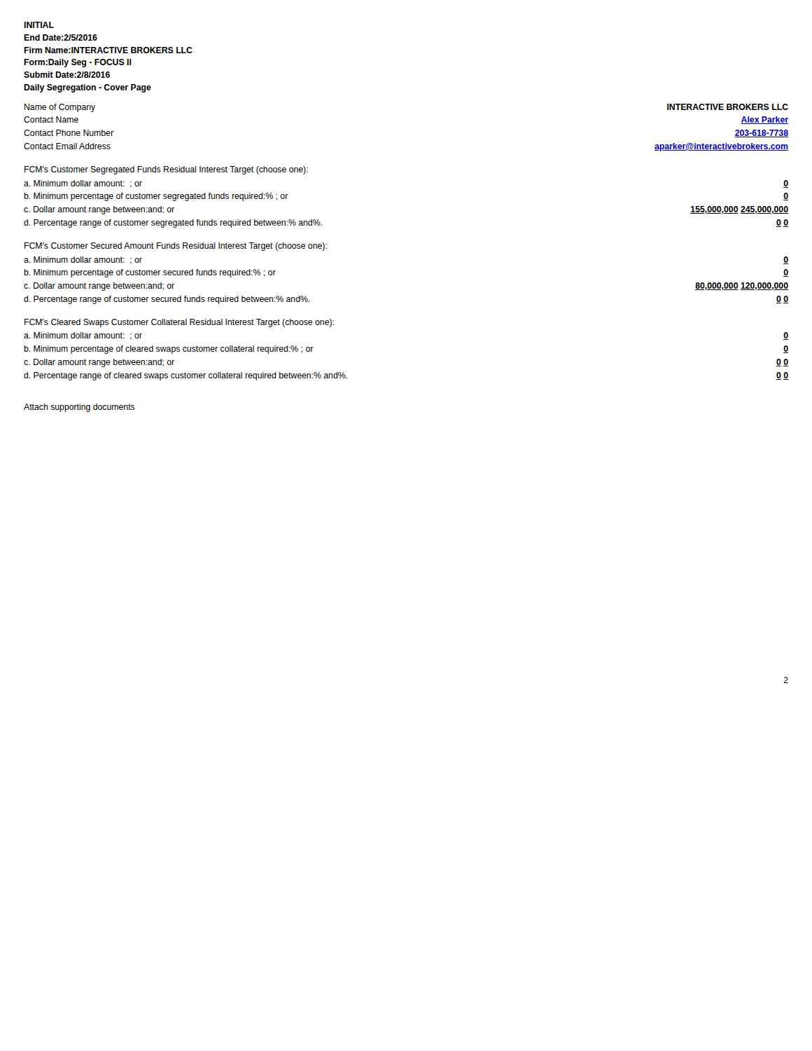INITIAL
End Date:2/5/2016
Firm Name:INTERACTIVE BROKERS LLC
Form:Daily Seg - FOCUS II
Submit Date:2/8/2016
Daily Segregation - Cover Page
| Name of Company | INTERACTIVE BROKERS LLC |
| Contact Name | Alex Parker |
| Contact Phone Number | 203-618-7738 |
| Contact Email Address | aparker@interactivebrokers.com |
FCM's Customer Segregated Funds Residual Interest Target (choose one):
| a. Minimum dollar amount: ; or | 0 |
| b. Minimum percentage of customer segregated funds required:% ; or | 0 |
| c. Dollar amount range between:and; or | 155,000,000 245,000,000 |
| d. Percentage range of customer segregated funds required between:% and%. | 0 0 |
FCM's Customer Secured Amount Funds Residual Interest Target (choose one):
| a. Minimum dollar amount: ; or | 0 |
| b. Minimum percentage of customer secured funds required:% ; or | 0 |
| c. Dollar amount range between:and; or | 80,000,000 120,000,000 |
| d. Percentage range of customer secured funds required between:% and%. | 0 0 |
FCM's Cleared Swaps Customer Collateral Residual Interest Target (choose one):
| a. Minimum dollar amount: ; or | 0 |
| b. Minimum percentage of cleared swaps customer collateral required:% ; or | 0 |
| c. Dollar amount range between:and; or | 0 0 |
| d. Percentage range of cleared swaps customer collateral required between:% and%. | 0 0 |
Attach supporting documents
2